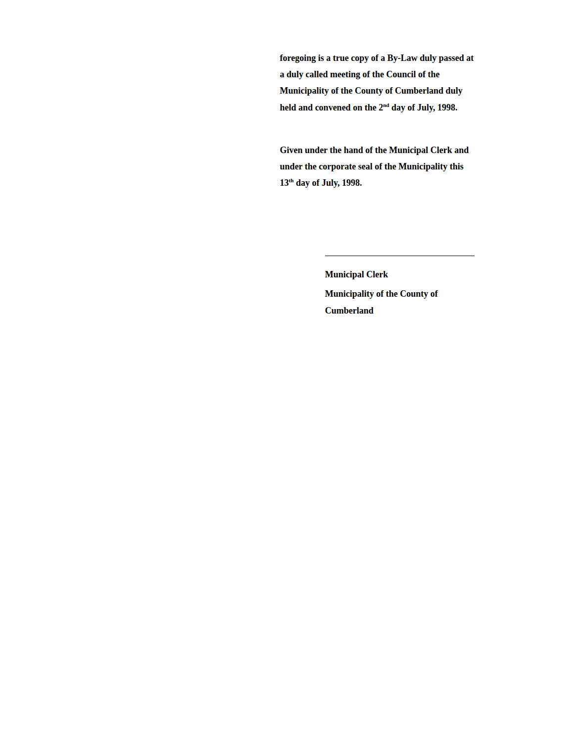foregoing is a true copy of a By-Law duly passed at a duly called meeting of the Council of the Municipality of the County of Cumberland duly held and convened on the 2nd day of July, 1998.
Given under the hand of the Municipal Clerk and under the corporate seal of the Municipality this 13th day of July, 1998.
Municipal Clerk
Municipality of the County of Cumberland